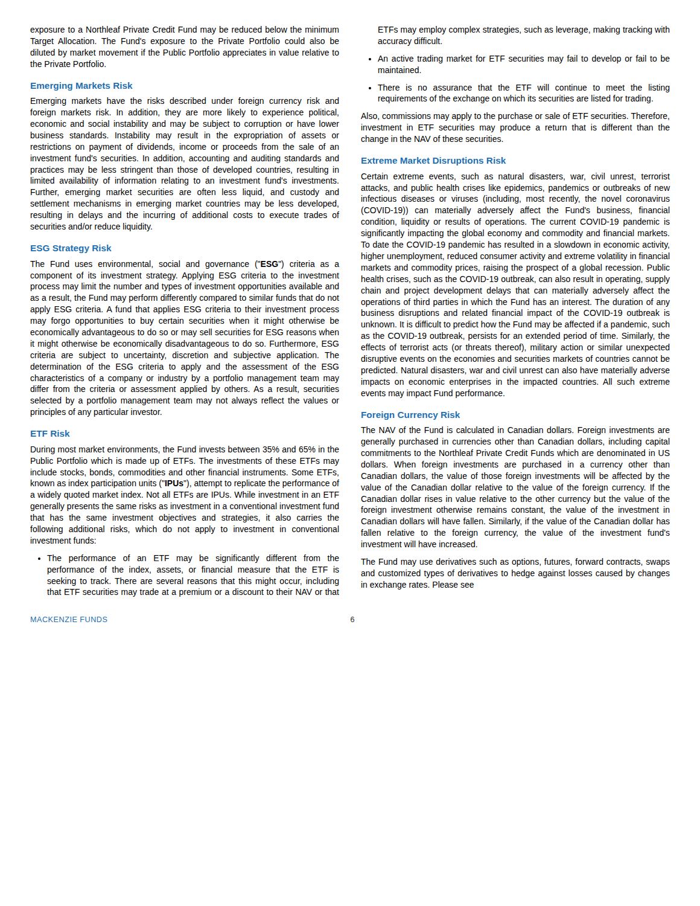exposure to a Northleaf Private Credit Fund may be reduced below the minimum Target Allocation. The Fund's exposure to the Private Portfolio could also be diluted by market movement if the Public Portfolio appreciates in value relative to the Private Portfolio.
Emerging Markets Risk
Emerging markets have the risks described under foreign currency risk and foreign markets risk. In addition, they are more likely to experience political, economic and social instability and may be subject to corruption or have lower business standards. Instability may result in the expropriation of assets or restrictions on payment of dividends, income or proceeds from the sale of an investment fund's securities. In addition, accounting and auditing standards and practices may be less stringent than those of developed countries, resulting in limited availability of information relating to an investment fund's investments. Further, emerging market securities are often less liquid, and custody and settlement mechanisms in emerging market countries may be less developed, resulting in delays and the incurring of additional costs to execute trades of securities and/or reduce liquidity.
ESG Strategy Risk
The Fund uses environmental, social and governance ("ESG") criteria as a component of its investment strategy. Applying ESG criteria to the investment process may limit the number and types of investment opportunities available and as a result, the Fund may perform differently compared to similar funds that do not apply ESG criteria. A fund that applies ESG criteria to their investment process may forgo opportunities to buy certain securities when it might otherwise be economically advantageous to do so or may sell securities for ESG reasons when it might otherwise be economically disadvantageous to do so. Furthermore, ESG criteria are subject to uncertainty, discretion and subjective application. The determination of the ESG criteria to apply and the assessment of the ESG characteristics of a company or industry by a portfolio management team may differ from the criteria or assessment applied by others. As a result, securities selected by a portfolio management team may not always reflect the values or principles of any particular investor.
ETF Risk
During most market environments, the Fund invests between 35% and 65% in the Public Portfolio which is made up of ETFs. The investments of these ETFs may include stocks, bonds, commodities and other financial instruments. Some ETFs, known as index participation units ("IPUs"), attempt to replicate the performance of a widely quoted market index. Not all ETFs are IPUs. While investment in an ETF generally presents the same risks as investment in a conventional investment fund that has the same investment objectives and strategies, it also carries the following additional risks, which do not apply to investment in conventional investment funds:
The performance of an ETF may be significantly different from the performance of the index, assets, or financial measure that the ETF is seeking to track. There are several reasons that this might occur, including that ETF securities may trade at a premium or a discount to their NAV or that ETFs may employ complex strategies, such as leverage, making tracking with accuracy difficult.
An active trading market for ETF securities may fail to develop or fail to be maintained.
There is no assurance that the ETF will continue to meet the listing requirements of the exchange on which its securities are listed for trading.
Also, commissions may apply to the purchase or sale of ETF securities. Therefore, investment in ETF securities may produce a return that is different than the change in the NAV of these securities.
Extreme Market Disruptions Risk
Certain extreme events, such as natural disasters, war, civil unrest, terrorist attacks, and public health crises like epidemics, pandemics or outbreaks of new infectious diseases or viruses (including, most recently, the novel coronavirus (COVID-19)) can materially adversely affect the Fund's business, financial condition, liquidity or results of operations. The current COVID-19 pandemic is significantly impacting the global economy and commodity and financial markets. To date the COVID-19 pandemic has resulted in a slowdown in economic activity, higher unemployment, reduced consumer activity and extreme volatility in financial markets and commodity prices, raising the prospect of a global recession. Public health crises, such as the COVID-19 outbreak, can also result in operating, supply chain and project development delays that can materially adversely affect the operations of third parties in which the Fund has an interest. The duration of any business disruptions and related financial impact of the COVID-19 outbreak is unknown. It is difficult to predict how the Fund may be affected if a pandemic, such as the COVID-19 outbreak, persists for an extended period of time. Similarly, the effects of terrorist acts (or threats thereof), military action or similar unexpected disruptive events on the economies and securities markets of countries cannot be predicted. Natural disasters, war and civil unrest can also have materially adverse impacts on economic enterprises in the impacted countries. All such extreme events may impact Fund performance.
Foreign Currency Risk
The NAV of the Fund is calculated in Canadian dollars. Foreign investments are generally purchased in currencies other than Canadian dollars, including capital commitments to the Northleaf Private Credit Funds which are denominated in US dollars. When foreign investments are purchased in a currency other than Canadian dollars, the value of those foreign investments will be affected by the value of the Canadian dollar relative to the value of the foreign currency. If the Canadian dollar rises in value relative to the other currency but the value of the foreign investment otherwise remains constant, the value of the investment in Canadian dollars will have fallen. Similarly, if the value of the Canadian dollar has fallen relative to the foreign currency, the value of the investment fund's investment will have increased.
The Fund may use derivatives such as options, futures, forward contracts, swaps and customized types of derivatives to hedge against losses caused by changes in exchange rates. Please see
MACKENZIE FUNDS 6